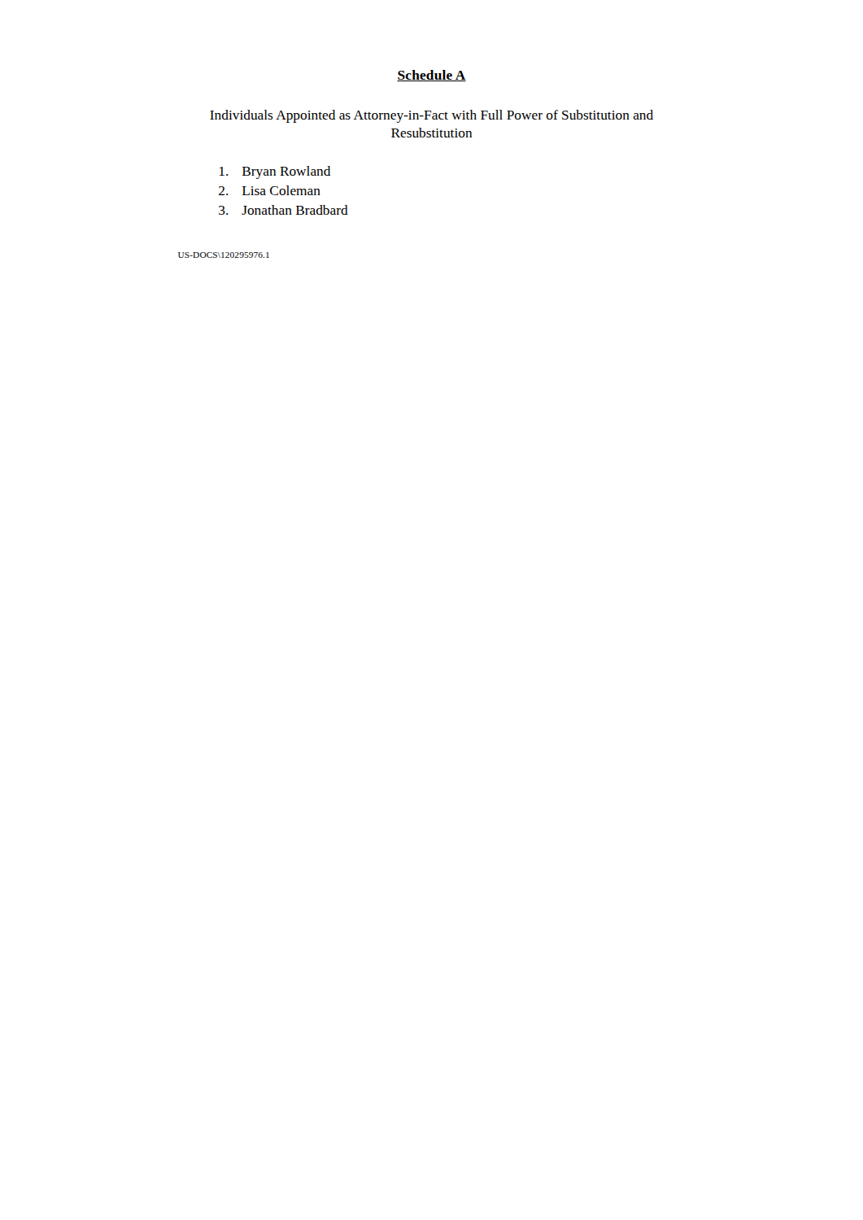Schedule A
Individuals Appointed as Attorney-in-Fact with Full Power of Substitution and Resubstitution
Bryan Rowland
Lisa Coleman
Jonathan Bradbard
US-DOCS\120295976.1